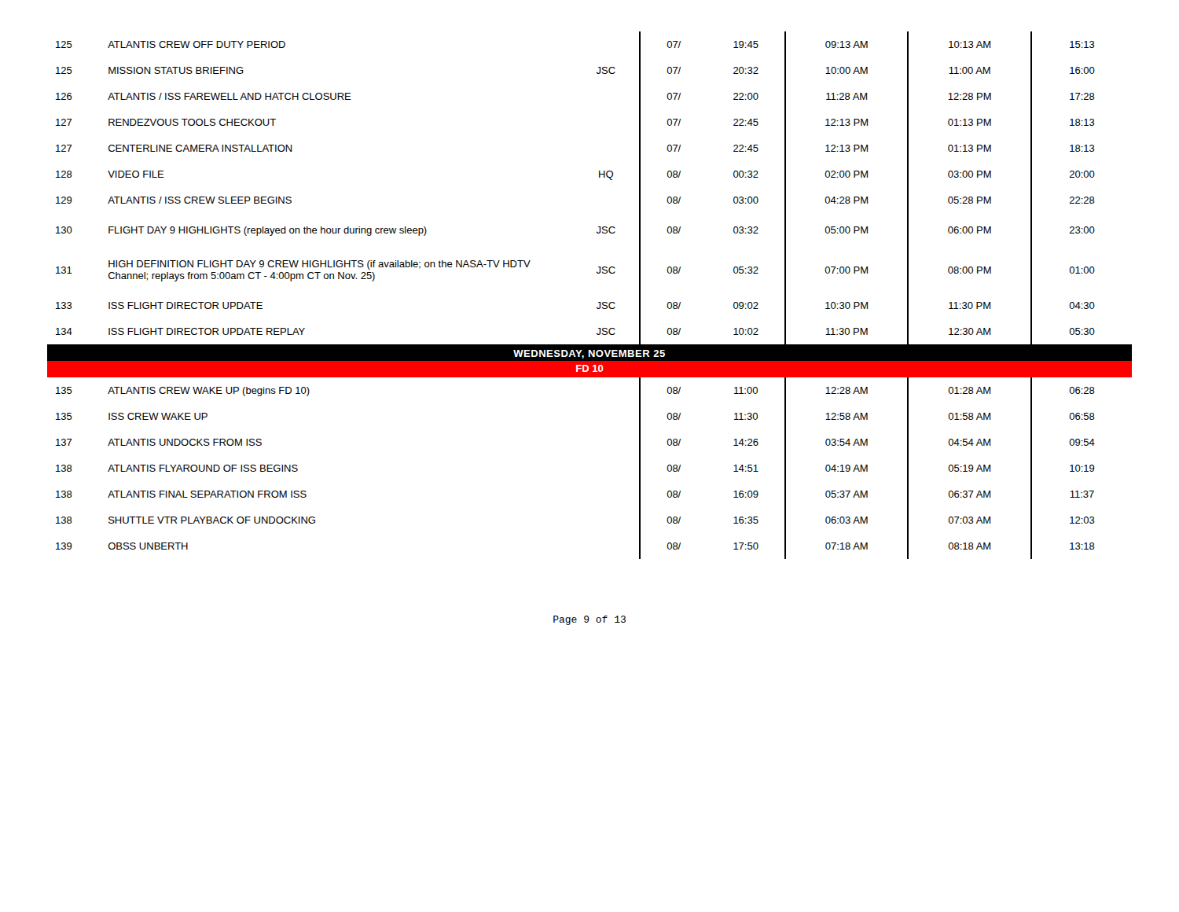| 125 | ATLANTIS CREW OFF DUTY PERIOD | | 07/ | 19:45 | 09:13 AM | 10:13 AM | 15:13 |
| 125 | MISSION STATUS BRIEFING | JSC | 07/ | 20:32 | 10:00 AM | 11:00 AM | 16:00 |
| 126 | ATLANTIS / ISS FAREWELL AND HATCH CLOSURE | | 07/ | 22:00 | 11:28 AM | 12:28 PM | 17:28 |
| 127 | RENDEZVOUS TOOLS CHECKOUT | | 07/ | 22:45 | 12:13 PM | 01:13 PM | 18:13 |
| 127 | CENTERLINE CAMERA INSTALLATION | | 07/ | 22:45 | 12:13 PM | 01:13 PM | 18:13 |
| 128 | VIDEO FILE | HQ | 08/ | 00:32 | 02:00 PM | 03:00 PM | 20:00 |
| 129 | ATLANTIS / ISS CREW SLEEP BEGINS | | 08/ | 03:00 | 04:28 PM | 05:28 PM | 22:28 |
| 130 | FLIGHT DAY 9 HIGHLIGHTS (replayed on the hour during crew sleep) | JSC | 08/ | 03:32 | 05:00 PM | 06:00 PM | 23:00 |
| 131 | HIGH DEFINITION FLIGHT DAY 9 CREW HIGHLIGHTS (if available; on the NASA-TV HDTV Channel; replays from 5:00am CT - 4:00pm CT on Nov. 25) | JSC | 08/ | 05:32 | 07:00 PM | 08:00 PM | 01:00 |
| 133 | ISS FLIGHT DIRECTOR UPDATE | JSC | 08/ | 09:02 | 10:30 PM | 11:30 PM | 04:30 |
| 134 | ISS FLIGHT DIRECTOR UPDATE REPLAY | JSC | 08/ | 10:02 | 11:30 PM | 12:30 AM | 05:30 |
| WEDNESDAY, NOVEMBER 25 |
| FD 10 |
| 135 | ATLANTIS CREW WAKE UP (begins FD 10) | | 08/ | 11:00 | 12:28 AM | 01:28 AM | 06:28 |
| 135 | ISS CREW WAKE UP | | 08/ | 11:30 | 12:58 AM | 01:58 AM | 06:58 |
| 137 | ATLANTIS UNDOCKS FROM ISS | | 08/ | 14:26 | 03:54 AM | 04:54 AM | 09:54 |
| 138 | ATLANTIS FLYAROUND OF ISS BEGINS | | 08/ | 14:51 | 04:19 AM | 05:19 AM | 10:19 |
| 138 | ATLANTIS FINAL SEPARATION FROM ISS | | 08/ | 16:09 | 05:37 AM | 06:37 AM | 11:37 |
| 138 | SHUTTLE VTR PLAYBACK OF UNDOCKING | | 08/ | 16:35 | 06:03 AM | 07:03 AM | 12:03 |
| 139 | OBSS UNBERTH | | 08/ | 17:50 | 07:18 AM | 08:18 AM | 13:18 |
Page 9 of 13